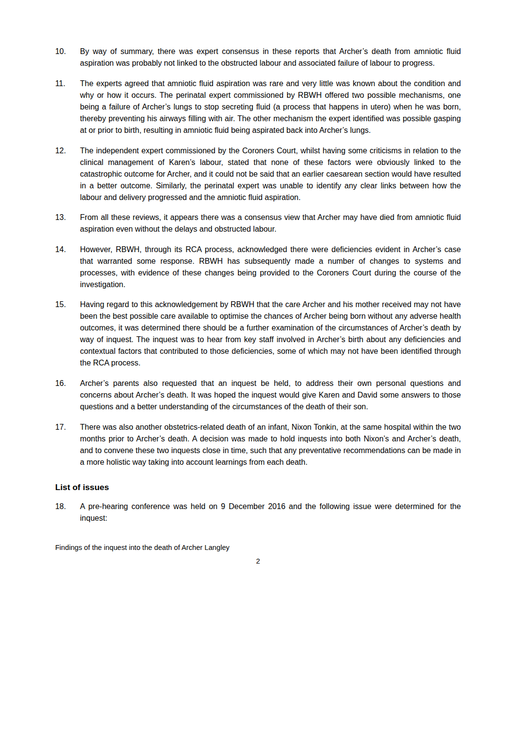10. By way of summary, there was expert consensus in these reports that Archer’s death from amniotic fluid aspiration was probably not linked to the obstructed labour and associated failure of labour to progress.
11. The experts agreed that amniotic fluid aspiration was rare and very little was known about the condition and why or how it occurs. The perinatal expert commissioned by RBWH offered two possible mechanisms, one being a failure of Archer’s lungs to stop secreting fluid (a process that happens in utero) when he was born, thereby preventing his airways filling with air. The other mechanism the expert identified was possible gasping at or prior to birth, resulting in amniotic fluid being aspirated back into Archer’s lungs.
12. The independent expert commissioned by the Coroners Court, whilst having some criticisms in relation to the clinical management of Karen’s labour, stated that none of these factors were obviously linked to the catastrophic outcome for Archer, and it could not be said that an earlier caesarean section would have resulted in a better outcome. Similarly, the perinatal expert was unable to identify any clear links between how the labour and delivery progressed and the amniotic fluid aspiration.
13. From all these reviews, it appears there was a consensus view that Archer may have died from amniotic fluid aspiration even without the delays and obstructed labour.
14. However, RBWH, through its RCA process, acknowledged there were deficiencies evident in Archer’s case that warranted some response. RBWH has subsequently made a number of changes to systems and processes, with evidence of these changes being provided to the Coroners Court during the course of the investigation.
15. Having regard to this acknowledgement by RBWH that the care Archer and his mother received may not have been the best possible care available to optimise the chances of Archer being born without any adverse health outcomes, it was determined there should be a further examination of the circumstances of Archer’s death by way of inquest. The inquest was to hear from key staff involved in Archer’s birth about any deficiencies and contextual factors that contributed to those deficiencies, some of which may not have been identified through the RCA process.
16. Archer’s parents also requested that an inquest be held, to address their own personal questions and concerns about Archer’s death. It was hoped the inquest would give Karen and David some answers to those questions and a better understanding of the circumstances of the death of their son.
17. There was also another obstetrics-related death of an infant, Nixon Tonkin, at the same hospital within the two months prior to Archer’s death. A decision was made to hold inquests into both Nixon’s and Archer’s death, and to convene these two inquests close in time, such that any preventative recommendations can be made in a more holistic way taking into account learnings from each death.
List of issues
18. A pre-hearing conference was held on 9 December 2016 and the following issue were determined for the inquest:
Findings of the inquest into the death of Archer Langley
2